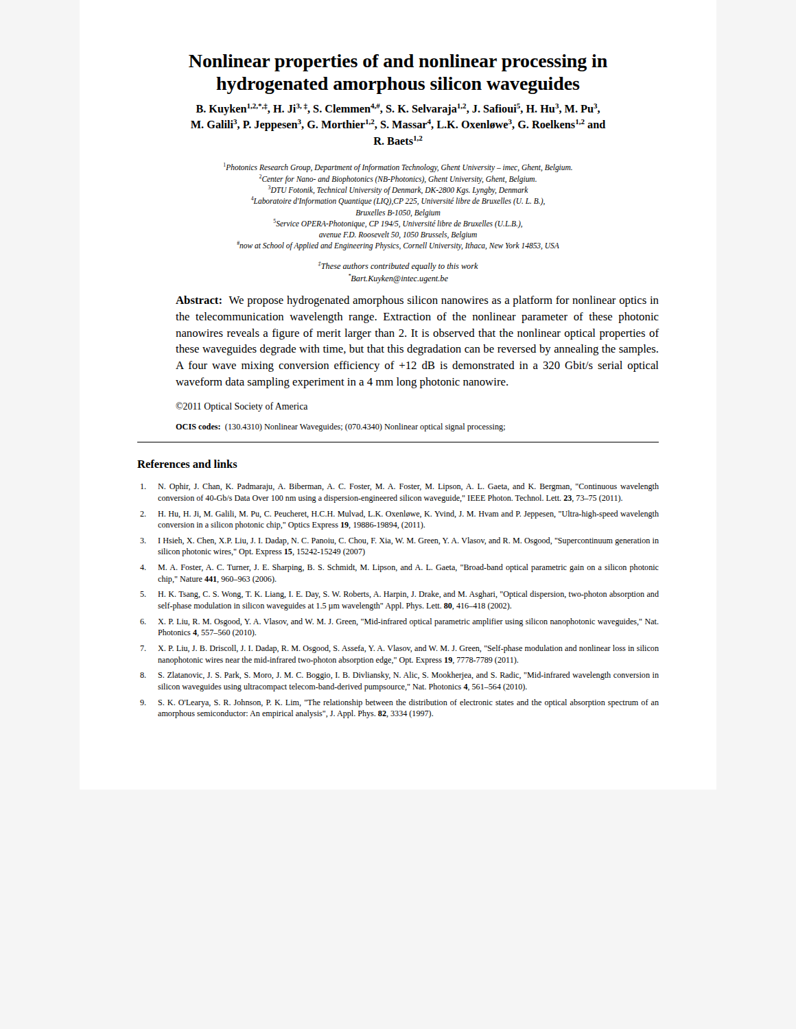Nonlinear properties of and nonlinear processing in hydrogenated amorphous silicon waveguides
B. Kuyken1,2,*,‡, H. Ji3, ‡, S. Clemmen4,#, S. K. Selvaraja1,2, J. Safioui5, H. Hu3, M. Pu3,
M. Galili3, P. Jeppesen3, G. Morthier1,2, S. Massar4, L.K. Oxenløwe3, G. Roelkens1,2 and
R. Baets1,2
1Photonics Research Group, Department of Information Technology, Ghent University – imec, Ghent, Belgium.
2Center for Nano- and Biophotonics (NB-Photonics), Ghent University, Ghent, Belgium.
3DTU Fotonik, Technical University of Denmark, DK-2800 Kgs. Lyngby, Denmark
4Laboratoire d'Information Quantique (LIQ),CP 225, Université libre de Bruxelles (U. L. B.),
Bruxelles B-1050, Belgium
5Service OPERA-Photonique, CP 194/5, Université libre de Bruxelles (U.L.B.),
avenue F.D. Roosevelt 50, 1050 Brussels, Belgium
#now at School of Applied and Engineering Physics, Cornell University, Ithaca, New York 14853, USA
‡These authors contributed equally to this work
*Bart.Kuyken@intec.ugent.be
Abstract: We propose hydrogenated amorphous silicon nanowires as a platform for nonlinear optics in the telecommunication wavelength range. Extraction of the nonlinear parameter of these photonic nanowires reveals a figure of merit larger than 2. It is observed that the nonlinear optical properties of these waveguides degrade with time, but that this degradation can be reversed by annealing the samples. A four wave mixing conversion efficiency of +12 dB is demonstrated in a 320 Gbit/s serial optical waveform data sampling experiment in a 4 mm long photonic nanowire.
©2011 Optical Society of America
OCIS codes: (130.4310) Nonlinear Waveguides; (070.4340) Nonlinear optical signal processing;
References and links
N. Ophir, J. Chan, K. Padmaraju, A. Biberman, A. C. Foster, M. A. Foster, M. Lipson, A. L. Gaeta, and K. Bergman, "Continuous wavelength conversion of 40-Gb/s Data Over 100 nm using a dispersion-engineered silicon waveguide," IEEE Photon. Technol. Lett. 23, 73–75 (2011).
H. Hu, H. Ji, M. Galili, M. Pu, C. Peucheret, H.C.H. Mulvad, L.K. Oxenløwe, K. Yvind, J. M. Hvam and P. Jeppesen, "Ultra-high-speed wavelength conversion in a silicon photonic chip," Optics Express 19, 19886-19894, (2011).
I Hsieh, X. Chen, X.P. Liu, J. I. Dadap, N. C. Panoiu, C. Chou, F. Xia, W. M. Green, Y. A. Vlasov, and R. M. Osgood, "Supercontinuum generation in silicon photonic wires," Opt. Express 15, 15242-15249 (2007)
M. A. Foster, A. C. Turner, J. E. Sharping, B. S. Schmidt, M. Lipson, and A. L. Gaeta, "Broad-band optical parametric gain on a silicon photonic chip," Nature 441, 960–963 (2006).
H. K. Tsang, C. S. Wong, T. K. Liang, I. E. Day, S. W. Roberts, A. Harpin, J. Drake, and M. Asghari, "Optical dispersion, two-photon absorption and self-phase modulation in silicon waveguides at 1.5 µm wavelength" Appl. Phys. Lett. 80, 416–418 (2002).
X. P. Liu, R. M. Osgood, Y. A. Vlasov, and W. M. J. Green, "Mid-infrared optical parametric amplifier using silicon nanophotonic waveguides," Nat. Photonics 4, 557–560 (2010).
X. P. Liu, J. B. Driscoll, J. I. Dadap, R. M. Osgood, S. Assefa, Y. A. Vlasov, and W. M. J. Green, "Self-phase modulation and nonlinear loss in silicon nanophotonic wires near the mid-infrared two-photon absorption edge," Opt. Express 19, 7778-7789 (2011).
S. Zlatanovic, J. S. Park, S. Moro, J. M. C. Boggio, I. B. Divliansky, N. Alic, S. Mookherjea, and S. Radic, "Mid-infrared wavelength conversion in silicon waveguides using ultracompact telecom-band-derived pumpsource," Nat. Photonics 4, 561–564 (2010).
S. K. O'Learya, S. R. Johnson, P. K. Lim, "The relationship between the distribution of electronic states and the optical absorption spectrum of an amorphous semiconductor: An empirical analysis", J. Appl. Phys. 82, 3334 (1997).